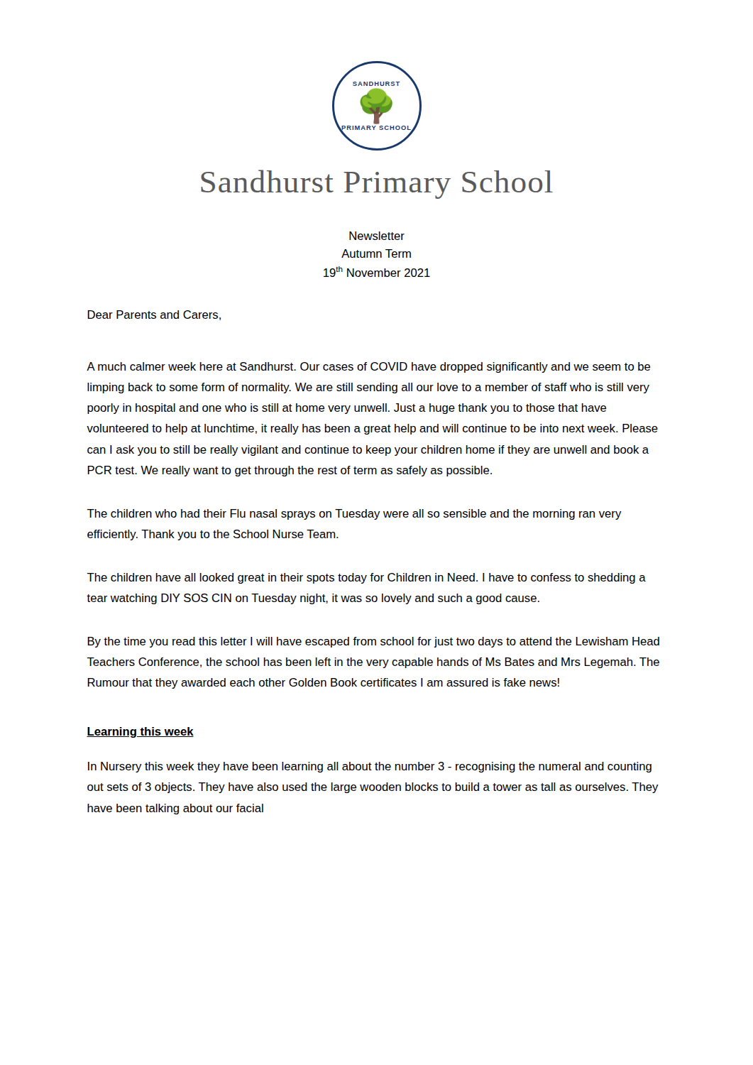SANDHURST
🌳
PRIMARY SCHOOL
Sandhurst Primary School
Newsletter
Autumn Term
19th November 2021
Dear Parents and Carers,
A much calmer week here at Sandhurst. Our cases of COVID have dropped significantly and we seem to be limping back to some form of normality. We are still sending all our love to a member of staff who is still very poorly in hospital and one who is still at home very unwell. Just a huge thank you to those that have volunteered to help at lunchtime, it really has been a great help and will continue to be into next week. Please can I ask you to still be really vigilant and continue to keep your children home if they are unwell and book a PCR test. We really want to get through the rest of term as safely as possible.
The children who had their Flu nasal sprays on Tuesday were all so sensible and the morning ran very efficiently. Thank you to the School Nurse Team.
The children have all looked great in their spots today for Children in Need. I have to confess to shedding a tear watching DIY SOS CIN on Tuesday night, it was so lovely and such a good cause.
By the time you read this letter I will have escaped from school for just two days to attend the Lewisham Head Teachers Conference, the school has been left in the very capable hands of Ms Bates and Mrs Legemah. The Rumour that they awarded each other Golden Book certificates I am assured is fake news!
Learning this week
In Nursery this week they have been learning all about the number 3 - recognising the numeral and counting out sets of 3 objects. They have also used the large wooden blocks to build a tower as tall as ourselves. They have been talking about our facial